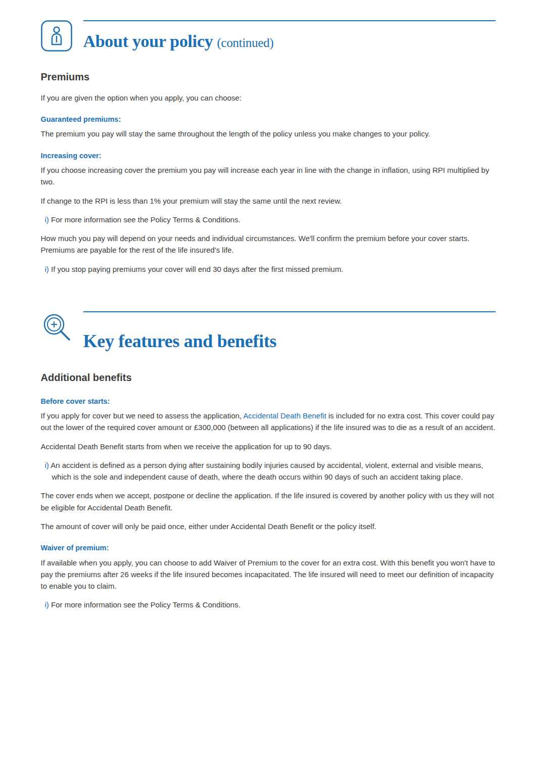About your policy (continued)
Premiums
If you are given the option when you apply, you can choose:
Guaranteed premiums:
The premium you pay will stay the same throughout the length of the policy unless you make changes to your policy.
Increasing cover:
If you choose increasing cover the premium you pay will increase each year in line with the change in inflation, using RPI multiplied by two.
If change to the RPI is less than 1% your premium will stay the same until the next review.
i) For more information see the Policy Terms & Conditions.
How much you pay will depend on your needs and individual circumstances. We'll confirm the premium before your cover starts. Premiums are payable for the rest of the life insured's life.
i) If you stop paying premiums your cover will end 30 days after the first missed premium.
Key features and benefits
Additional benefits
Before cover starts:
If you apply for cover but we need to assess the application, Accidental Death Benefit is included for no extra cost. This cover could pay out the lower of the required cover amount or £300,000 (between all applications) if the life insured was to die as a result of an accident.
Accidental Death Benefit starts from when we receive the application for up to 90 days.
i) An accident is defined as a person dying after sustaining bodily injuries caused by accidental, violent, external and visible means, which is the sole and independent cause of death, where the death occurs within 90 days of such an accident taking place.
The cover ends when we accept, postpone or decline the application. If the life insured is covered by another policy with us they will not be eligible for Accidental Death Benefit.
The amount of cover will only be paid once, either under Accidental Death Benefit or the policy itself.
Waiver of premium:
If available when you apply, you can choose to add Waiver of Premium to the cover for an extra cost. With this benefit you won't have to pay the premiums after 26 weeks if the life insured becomes incapacitated. The life insured will need to meet our definition of incapacity to enable you to claim.
i) For more information see the Policy Terms & Conditions.